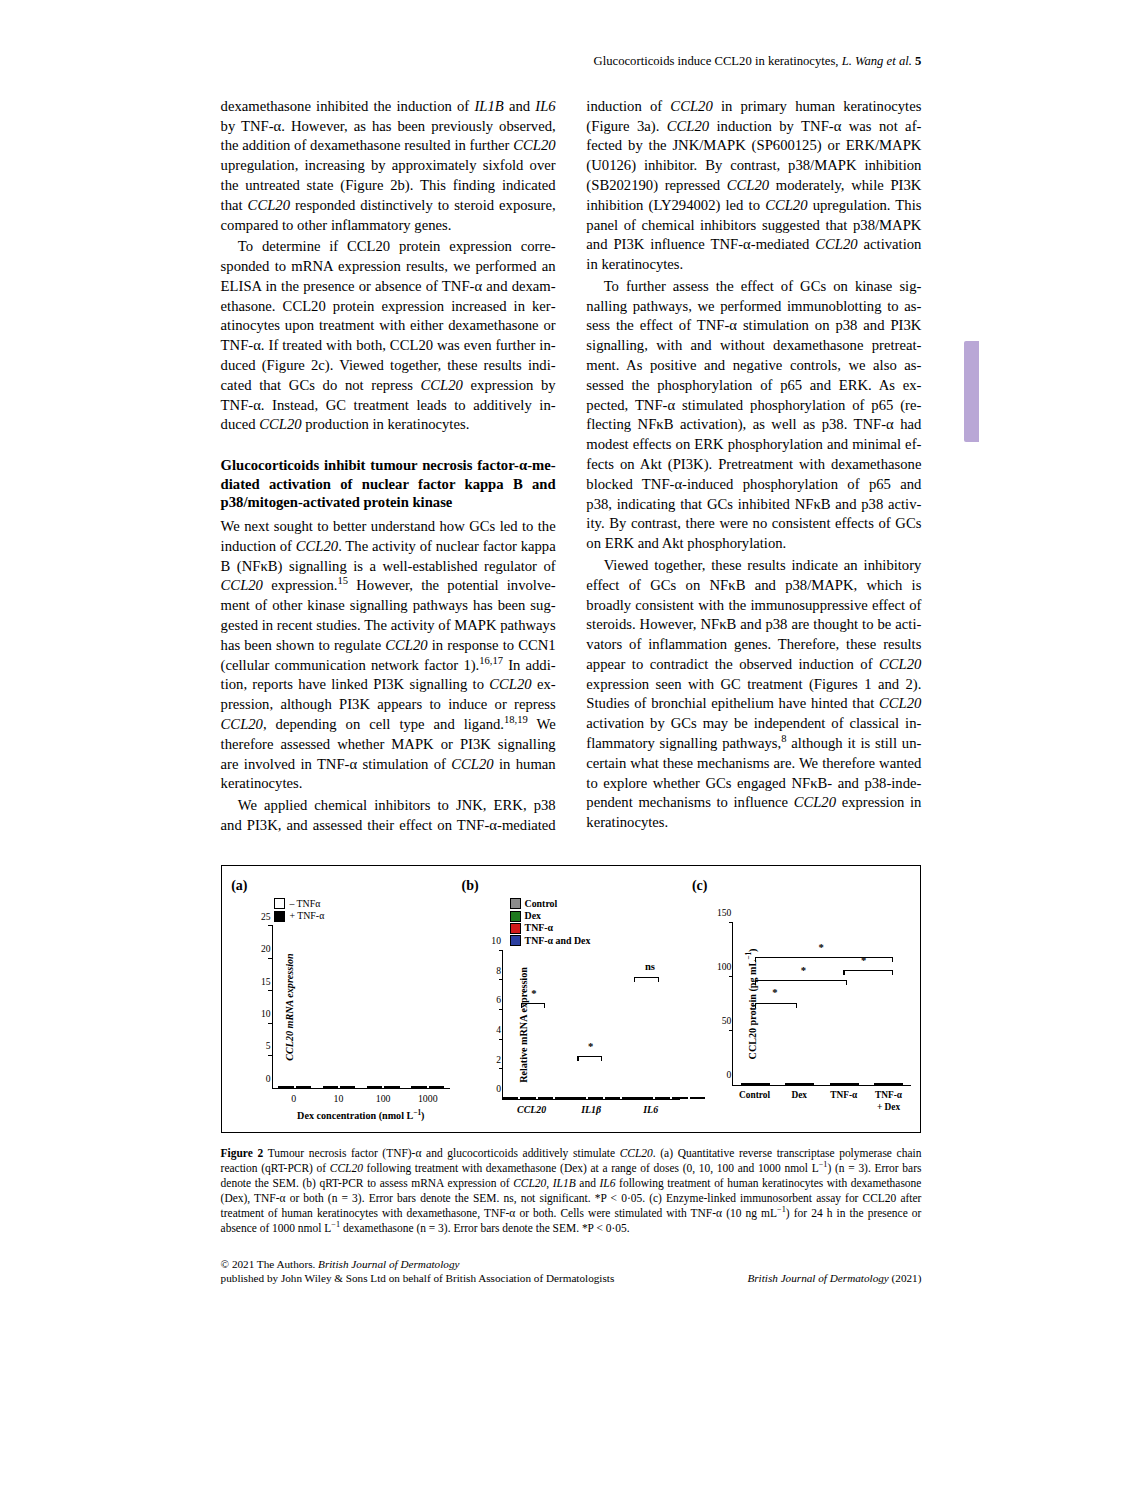Glucocorticoids induce CCL20 in keratinocytes, L. Wang et al. 5
dexamethasone inhibited the induction of IL1B and IL6 by TNF-α. However, as has been previously observed, the addition of dexamethasone resulted in further CCL20 upregulation, increasing by approximately sixfold over the untreated state (Figure 2b). This finding indicated that CCL20 responded distinctively to steroid exposure, compared to other inflammatory genes.
To determine if CCL20 protein expression corresponded to mRNA expression results, we performed an ELISA in the presence or absence of TNF-α and dexamethasone. CCL20 protein expression increased in keratinocytes upon treatment with either dexamethasone or TNF-α. If treated with both, CCL20 was even further induced (Figure 2c). Viewed together, these results indicated that GCs do not repress CCL20 expression by TNF-α. Instead, GC treatment leads to additively induced CCL20 production in keratinocytes.
Glucocorticoids inhibit tumour necrosis factor-α-mediated activation of nuclear factor kappa B and p38/mitogen-activated protein kinase
We next sought to better understand how GCs led to the induction of CCL20. The activity of nuclear factor kappa B (NFκB) signalling is a well-established regulator of CCL20 expression.15 However, the potential involvement of other kinase signalling pathways has been suggested in recent studies. The activity of MAPK pathways has been shown to regulate CCL20 in response to CCN1 (cellular communication network factor 1).16,17 In addition, reports have linked PI3K signalling to CCL20 expression, although PI3K appears to induce or repress CCL20, depending on cell type and ligand.18,19 We therefore assessed whether MAPK or PI3K signalling are involved in TNF-α stimulation of CCL20 in human keratinocytes.
We applied chemical inhibitors to JNK, ERK, p38 and PI3K, and assessed their effect on TNF-α-mediated induction of CCL20 in primary human keratinocytes (Figure 3a). CCL20 induction by TNF-α was not affected by the JNK/MAPK (SP600125) or ERK/MAPK (U0126) inhibitor. By contrast, p38/MAPK inhibition (SB202190) repressed CCL20 moderately, while PI3K inhibition (LY294002) led to CCL20 upregulation. This panel of chemical inhibitors suggested that p38/MAPK and PI3K influence TNF-α-mediated CCL20 activation in keratinocytes.
To further assess the effect of GCs on kinase signalling pathways, we performed immunoblotting to assess the effect of TNF-α stimulation on p38 and PI3K signalling, with and without dexamethasone pretreatment. As positive and negative controls, we also assessed the phosphorylation of p65 and ERK. As expected, TNF-α stimulated phosphorylation of p65 (reflecting NFκB activation), as well as p38. TNF-α had modest effects on ERK phosphorylation and minimal effects on Akt (PI3K). Pretreatment with dexamethasone blocked TNF-α-induced phosphorylation of p65 and p38, indicating that GCs inhibited NFκB and p38 activity. By contrast, there were no consistent effects of GCs on ERK and Akt phosphorylation.
Viewed together, these results indicate an inhibitory effect of GCs on NFκB and p38/MAPK, which is broadly consistent with the immunosuppressive effect of steroids. However, NFκB and p38 are thought to be activators of inflammation genes. Therefore, these results appear to contradict the observed induction of CCL20 expression seen with GC treatment (Figures 1 and 2). Studies of bronchial epithelium have hinted that CCL20 activation by GCs may be independent of classical inflammatory signalling pathways,8 although it is still uncertain what these mechanisms are. We therefore wanted to explore whether GCs engaged NFκB- and p38-independent mechanisms to influence CCL20 expression in keratinocytes.
(a)
– TNFα
+ TNF-α
CCL20 mRNA expression
0 5 10 15 20 25
0101001000
Dex concentration (nmol L−1)
(b)
Control
Dex
TNF-α
TNF-α and Dex
Relative mRNA expression
0 2 4 6 8 10
*
*
ns
CCL20 IL1β IL6
(c)
CCL20 protein (pg mL−1)
0 50 100 150
*
*
*
*
Control Dex TNF-α TNF-α
+ Dex
Figure 2 Tumour necrosis factor (TNF)-α and glucocorticoids additively stimulate CCL20. (a) Quantitative reverse transcriptase polymerase chain reaction (qRT-PCR) of CCL20 following treatment with dexamethasone (Dex) at a range of doses (0, 10, 100 and 1000 nmol L−1) (n = 3). Error bars denote the SEM. (b) qRT-PCR to assess mRNA expression of CCL20, IL1B and IL6 following treatment of human keratinocytes with dexamethasone (Dex), TNF-α or both (n = 3). Error bars denote the SEM. ns, not significant. *P < 0·05. (c) Enzyme-linked immunosorbent assay for CCL20 after treatment of human keratinocytes with dexamethasone, TNF-α or both. Cells were stimulated with TNF-α (10 ng mL−1) for 24 h in the presence or absence of 1000 nmol L−1 dexamethasone (n = 3). Error bars denote the SEM. *P < 0·05.
© 2021 The Authors. British Journal of Dermatology
published by John Wiley & Sons Ltd on behalf of British Association of Dermatologists
British Journal of Dermatology (2021)